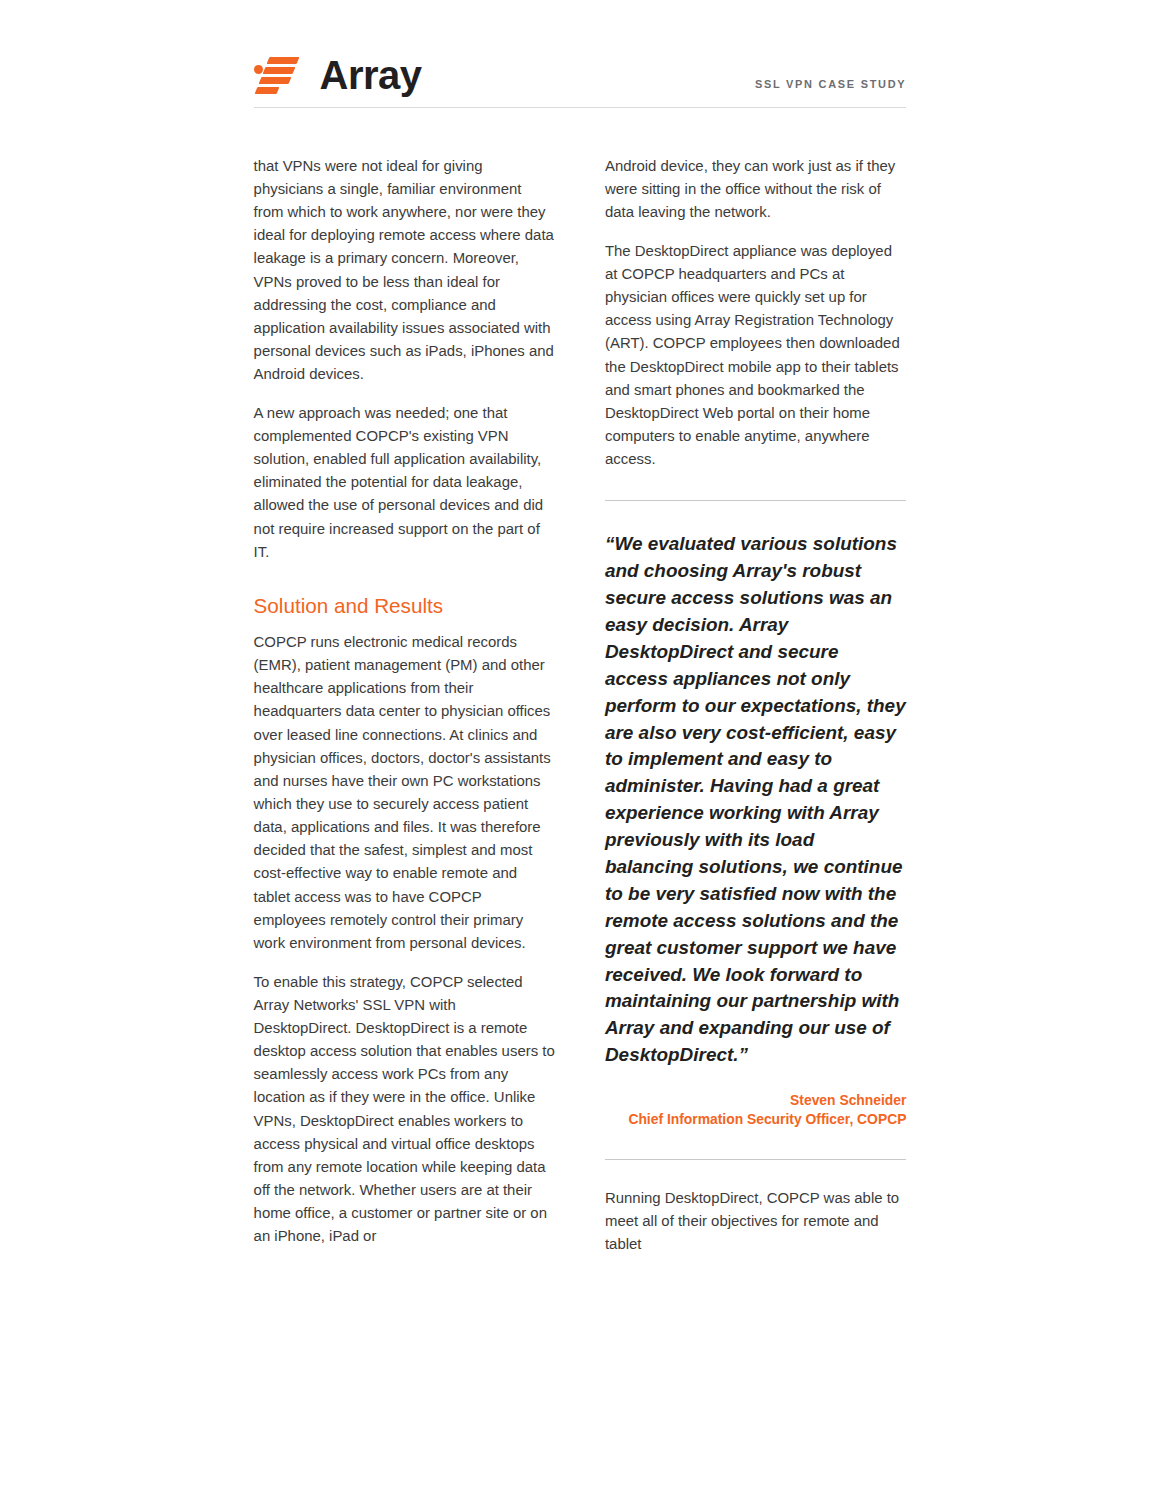Array
SSL VPN Case Study
that VPNs were not ideal for giving physicians a single, familiar environment from which to work anywhere, nor were they ideal for deploying remote access where data leakage is a primary concern. Moreover, VPNs proved to be less than ideal for addressing the cost, compliance and application availability issues associated with personal devices such as iPads, iPhones and Android devices.
A new approach was needed; one that complemented COPCP's existing VPN solution, enabled full application availability, eliminated the potential for data leakage, allowed the use of personal devices and did not require increased support on the part of IT.
Solution and Results
COPCP runs electronic medical records (EMR), patient management (PM) and other healthcare applications from their headquarters data center to physician offices over leased line connections. At clinics and physician offices, doctors, doctor's assistants and nurses have their own PC workstations which they use to securely access patient data, applications and files. It was therefore decided that the safest, simplest and most cost-effective way to enable remote and tablet access was to have COPCP employees remotely control their primary work environment from personal devices.
To enable this strategy, COPCP selected Array Networks' SSL VPN with DesktopDirect. DesktopDirect is a remote desktop access solution that enables users to seamlessly access work PCs from any location as if they were in the office. Unlike VPNs, DesktopDirect enables workers to access physical and virtual office desktops from any remote location while keeping data off the network. Whether users are at their home office, a customer or partner site or on an iPhone, iPad or
Android device, they can work just as if they were sitting in the office without the risk of data leaving the network.
The DesktopDirect appliance was deployed at COPCP headquarters and PCs at physician offices were quickly set up for access using Array Registration Technology (ART). COPCP employees then downloaded the DesktopDirect mobile app to their tablets and smart phones and bookmarked the DesktopDirect Web portal on their home computers to enable anytime, anywhere access.
“We evaluated various solutions and choosing Array's robust secure access solutions was an easy decision. Array DesktopDirect and secure access appliances not only perform to our expectations, they are also very cost-efficient, easy to implement and easy to administer. Having had a great experience working with Array previously with its load balancing solutions, we continue to be very satisfied now with the remote access solutions and the great customer support we have received. We look forward to maintaining our partnership with Array and expanding our use of DesktopDirect.”
Steven Schneider
Chief Information Security Officer, COPCP
Running DesktopDirect, COPCP was able to meet all of their objectives for remote and tablet